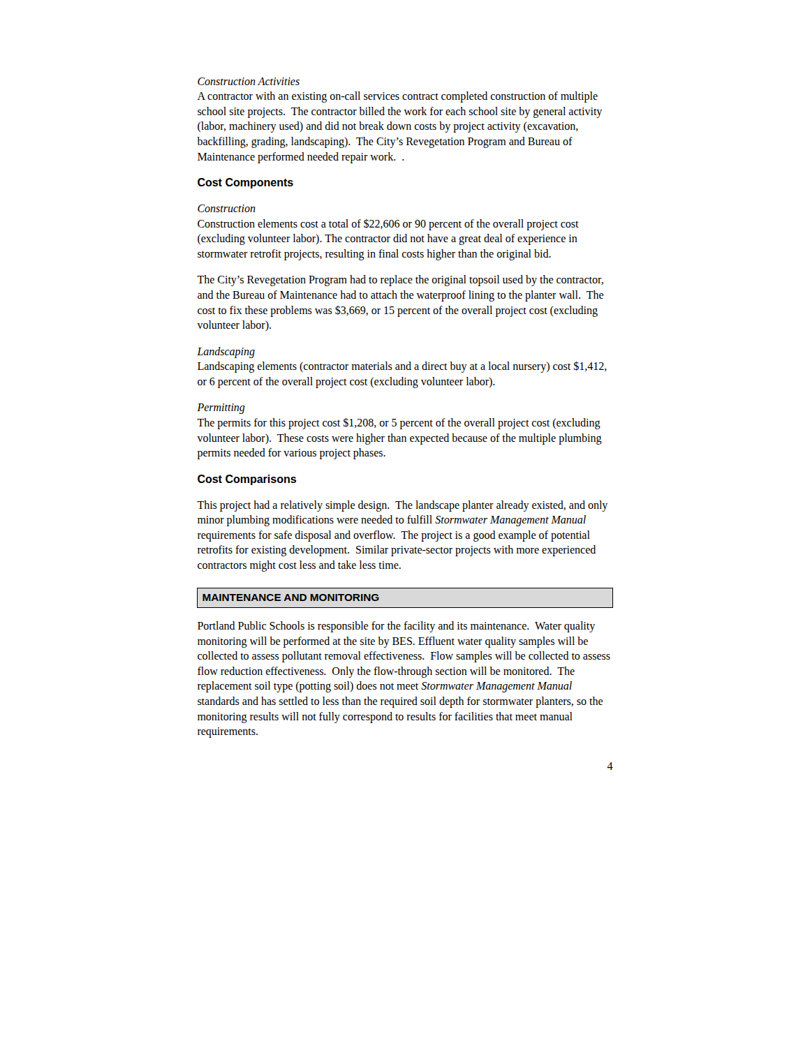Construction Activities
A contractor with an existing on-call services contract completed construction of multiple school site projects. The contractor billed the work for each school site by general activity (labor, machinery used) and did not break down costs by project activity (excavation, backfilling, grading, landscaping). The City’s Revegetation Program and Bureau of Maintenance performed needed repair work. .
Cost Components
Construction
Construction elements cost a total of $22,606 or 90 percent of the overall project cost (excluding volunteer labor). The contractor did not have a great deal of experience in stormwater retrofit projects, resulting in final costs higher than the original bid.
The City’s Revegetation Program had to replace the original topsoil used by the contractor, and the Bureau of Maintenance had to attach the waterproof lining to the planter wall. The cost to fix these problems was $3,669, or 15 percent of the overall project cost (excluding volunteer labor).
Landscaping
Landscaping elements (contractor materials and a direct buy at a local nursery) cost $1,412, or 6 percent of the overall project cost (excluding volunteer labor).
Permitting
The permits for this project cost $1,208, or 5 percent of the overall project cost (excluding volunteer labor). These costs were higher than expected because of the multiple plumbing permits needed for various project phases.
Cost Comparisons
This project had a relatively simple design. The landscape planter already existed, and only minor plumbing modifications were needed to fulfill Stormwater Management Manual requirements for safe disposal and overflow. The project is a good example of potential retrofits for existing development. Similar private-sector projects with more experienced contractors might cost less and take less time.
MAINTENANCE AND MONITORING
Portland Public Schools is responsible for the facility and its maintenance. Water quality monitoring will be performed at the site by BES. Effluent water quality samples will be collected to assess pollutant removal effectiveness. Flow samples will be collected to assess flow reduction effectiveness. Only the flow-through section will be monitored. The replacement soil type (potting soil) does not meet Stormwater Management Manual standards and has settled to less than the required soil depth for stormwater planters, so the monitoring results will not fully correspond to results for facilities that meet manual requirements.
4